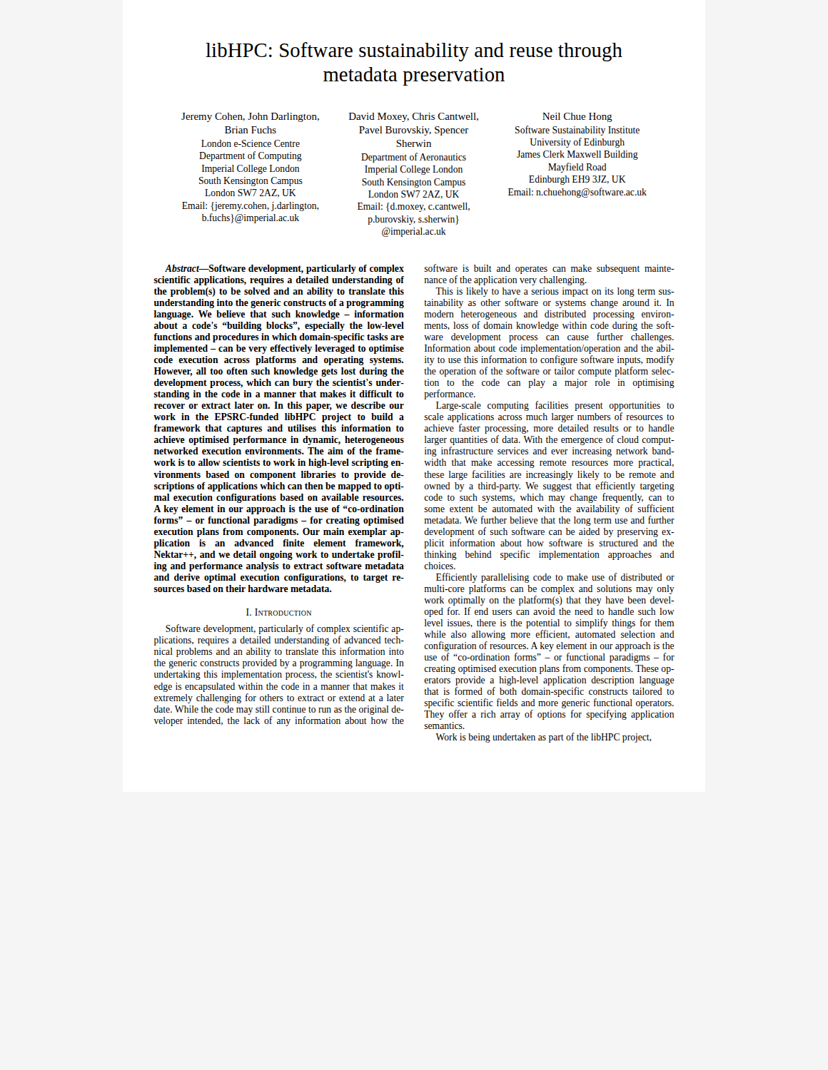libHPC: Software sustainability and reuse through
metadata preservation
Jeremy Cohen, John Darlington,
Brian Fuchs
London e-Science Centre
Department of Computing
Imperial College London
South Kensington Campus
London SW7 2AZ, UK
Email: {jeremy.cohen, j.darlington,
b.fuchs}@imperial.ac.uk
David Moxey, Chris Cantwell,
Pavel Burovskiy, Spencer Sherwin
Department of Aeronautics
Imperial College London
South Kensington Campus
London SW7 2AZ, UK
Email: {d.moxey, c.cantwell,
p.burovskiy, s.sherwin}
@imperial.ac.uk
Neil Chue Hong
Software Sustainability Institute
University of Edinburgh
James Clerk Maxwell Building
Mayfield Road
Edinburgh EH9 3JZ, UK
Email: n.chuehong@software.ac.uk
Abstract—Software development, particularly of complex scientific applications, requires a detailed understanding of the problem(s) to be solved and an ability to translate this understanding into the generic constructs of a programming language. We believe that such knowledge – information about a code's “building blocks”, especially the low-level functions and procedures in which domain-specific tasks are implemented – can be very effectively leveraged to optimise code execution across platforms and operating systems. However, all too often such knowledge gets lost during the development process, which can bury the scientist's understanding in the code in a manner that makes it difficult to recover or extract later on. In this paper, we describe our work in the EPSRC-funded libHPC project to build a framework that captures and utilises this information to achieve optimised performance in dynamic, heterogeneous networked execution environments. The aim of the framework is to allow scientists to work in high-level scripting environments based on component libraries to provide descriptions of applications which can then be mapped to optimal execution configurations based on available resources. A key element in our approach is the use of “co-ordination forms” – or functional paradigms – for creating optimised execution plans from components. Our main exemplar application is an advanced finite element framework, Nektar++, and we detail ongoing work to undertake profiling and performance analysis to extract software metadata and derive optimal execution configurations, to target resources based on their hardware metadata.
I. Introduction
Software development, particularly of complex scientific applications, requires a detailed understanding of advanced technical problems and an ability to translate this information into the generic constructs provided by a programming language. In undertaking this implementation process, the scientist's knowledge is encapsulated within the code in a manner that makes it extremely challenging for others to extract or extend at a later date. While the code may still continue to run as the original developer intended, the lack of any information about how the software is built and operates can make subsequent maintenance of the application very challenging.
This is likely to have a serious impact on its long term sustainability as other software or systems change around it. In modern heterogeneous and distributed processing environments, loss of domain knowledge within code during the software development process can cause further challenges. Information about code implementation/operation and the ability to use this information to configure software inputs, modify the operation of the software or tailor compute platform selection to the code can play a major role in optimising performance.
Large-scale computing facilities present opportunities to scale applications across much larger numbers of resources to achieve faster processing, more detailed results or to handle larger quantities of data. With the emergence of cloud computing infrastructure services and ever increasing network bandwidth that make accessing remote resources more practical, these large facilities are increasingly likely to be remote and owned by a third-party. We suggest that efficiently targeting code to such systems, which may change frequently, can to some extent be automated with the availability of sufficient metadata. We further believe that the long term use and further development of such software can be aided by preserving explicit information about how software is structured and the thinking behind specific implementation approaches and choices.
Efficiently parallelising code to make use of distributed or multi-core platforms can be complex and solutions may only work optimally on the platform(s) that they have been developed for. If end users can avoid the need to handle such low level issues, there is the potential to simplify things for them while also allowing more efficient, automated selection and configuration of resources. A key element in our approach is the use of “co-ordination forms” – or functional paradigms – for creating optimised execution plans from components. These operators provide a high-level application description language that is formed of both domain-specific constructs tailored to specific scientific fields and more generic functional operators. They offer a rich array of options for specifying application semantics.
Work is being undertaken as part of the libHPC project,